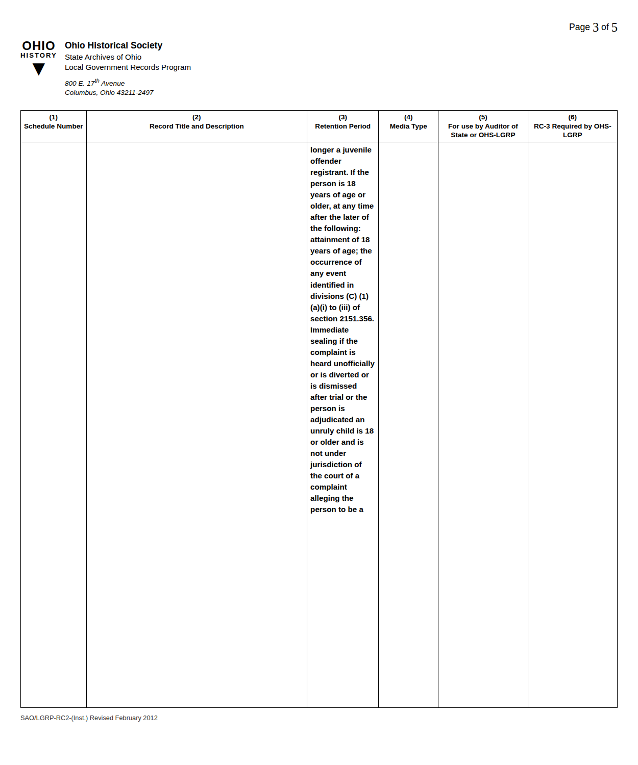Page 3 of 5
OHIOHISTORY
▼
Ohio Historical Society
State Archives of Ohio
Local Government Records Program
800 E. 17th Avenue
Columbus, Ohio 43211-2497
| (1) Schedule Number | (2) Record Title and Description | (3) Retention Period | (4) Media Type | (5) For use by Auditor of State or OHS-LGRP | (6) RC-3 Required by OHS-LGRP |
| --- | --- | --- | --- | --- | --- |
| | | longer a juvenile offender registrant. If the person is 18 years of age or older, at any time after the later of the following: attainment of 18 years of age; the occurrence of any event identified in divisions (C) (1)(a)(i) to (iii) of section 2151.356. Immediate sealing if the complaint is heard unofficially or is diverted or is dismissed after trial or the person is adjudicated an unruly child is 18 or older and is not under jurisdiction of the court of a complaint alleging the person to be a | | | |
SAO/LGRP-RC2-(Inst.) Revised February 2012